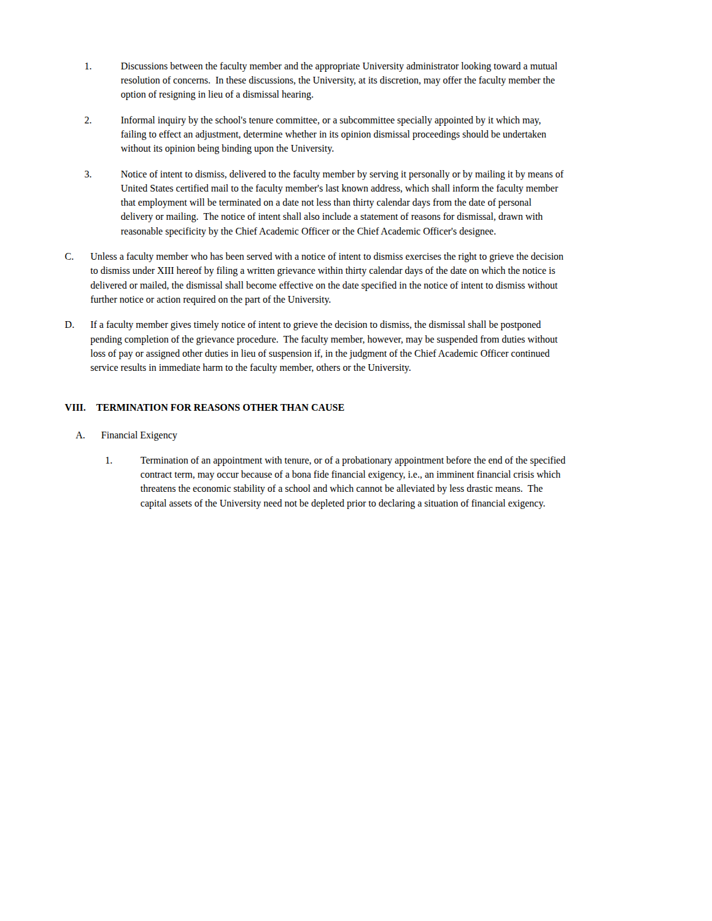1. Discussions between the faculty member and the appropriate University administrator looking toward a mutual resolution of concerns. In these discussions, the University, at its discretion, may offer the faculty member the option of resigning in lieu of a dismissal hearing.
2. Informal inquiry by the school's tenure committee, or a subcommittee specially appointed by it which may, failing to effect an adjustment, determine whether in its opinion dismissal proceedings should be undertaken without its opinion being binding upon the University.
3. Notice of intent to dismiss, delivered to the faculty member by serving it personally or by mailing it by means of United States certified mail to the faculty member's last known address, which shall inform the faculty member that employment will be terminated on a date not less than thirty calendar days from the date of personal delivery or mailing. The notice of intent shall also include a statement of reasons for dismissal, drawn with reasonable specificity by the Chief Academic Officer or the Chief Academic Officer's designee.
C. Unless a faculty member who has been served with a notice of intent to dismiss exercises the right to grieve the decision to dismiss under XIII hereof by filing a written grievance within thirty calendar days of the date on which the notice is delivered or mailed, the dismissal shall become effective on the date specified in the notice of intent to dismiss without further notice or action required on the part of the University.
D. If a faculty member gives timely notice of intent to grieve the decision to dismiss, the dismissal shall be postponed pending completion of the grievance procedure. The faculty member, however, may be suspended from duties without loss of pay or assigned other duties in lieu of suspension if, in the judgment of the Chief Academic Officer continued service results in immediate harm to the faculty member, others or the University.
VIII. TERMINATION FOR REASONS OTHER THAN CAUSE
A. Financial Exigency
1. Termination of an appointment with tenure, or of a probationary appointment before the end of the specified contract term, may occur because of a bona fide financial exigency, i.e., an imminent financial crisis which threatens the economic stability of a school and which cannot be alleviated by less drastic means. The capital assets of the University need not be depleted prior to declaring a situation of financial exigency.